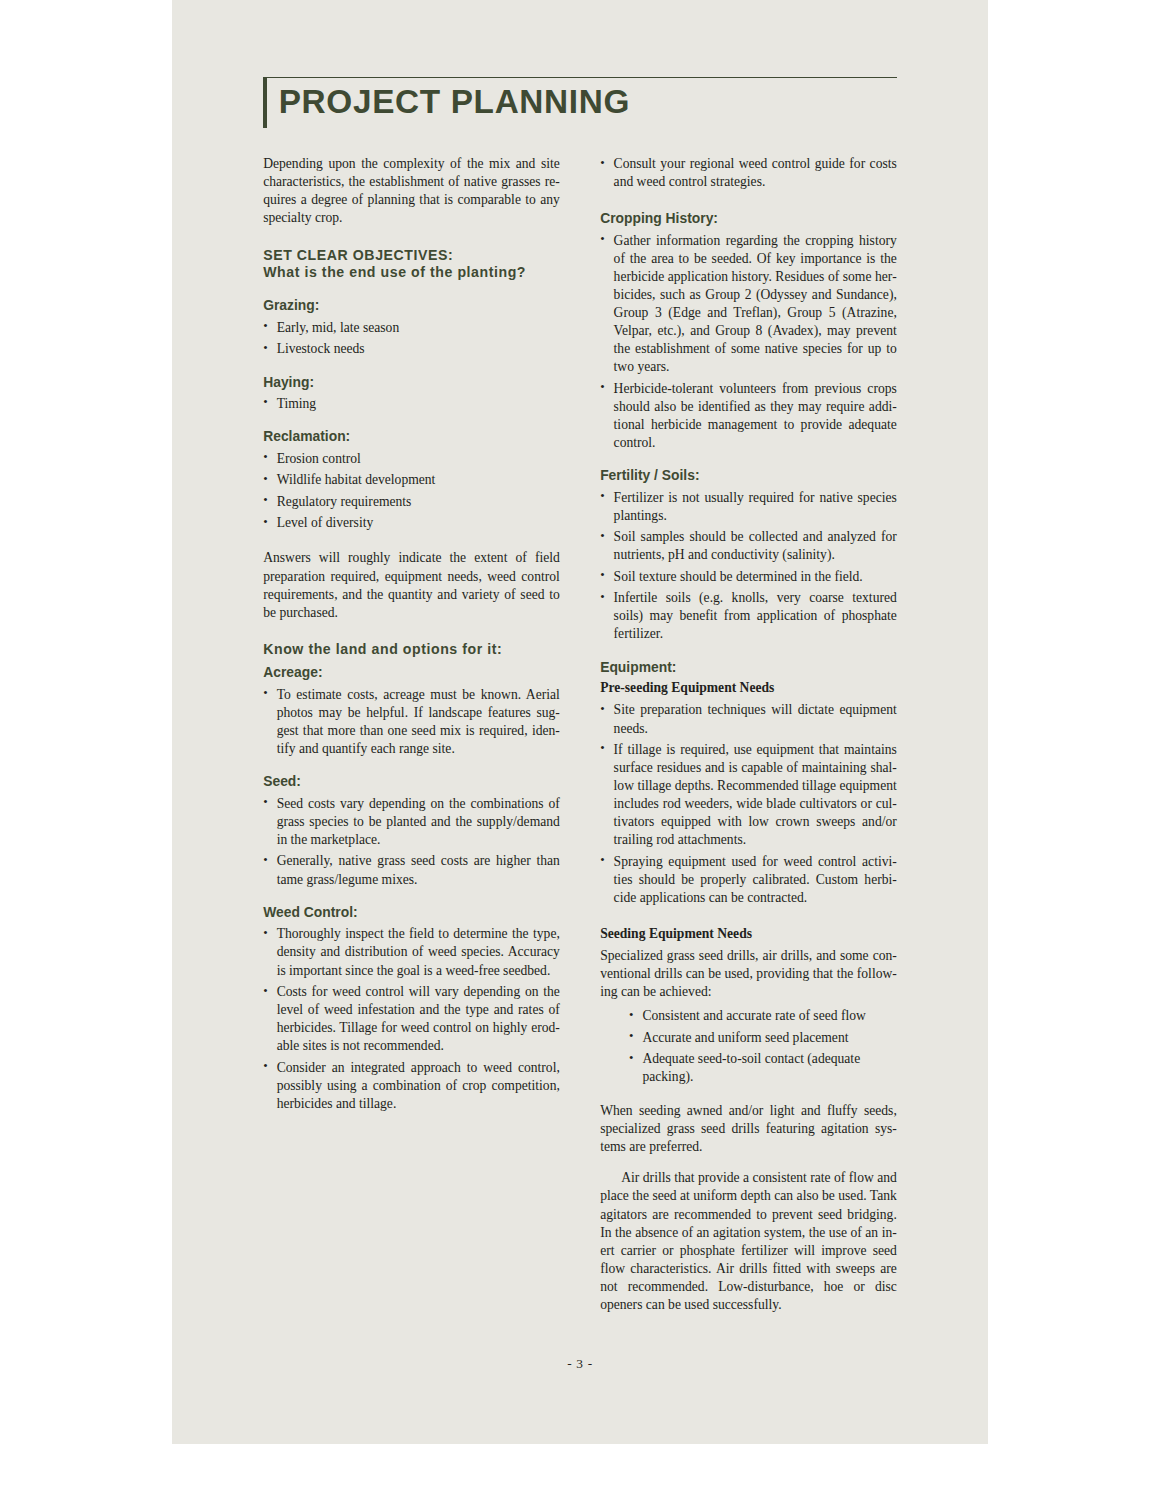PROJECT PLANNING
Depending upon the complexity of the mix and site characteristics, the establishment of native grasses requires a degree of planning that is comparable to any specialty crop.
SET CLEAR OBJECTIVES:
What is the end use of the planting?
Grazing:
Early, mid, late season
Livestock needs
Haying:
Timing
Reclamation:
Erosion control
Wildlife habitat development
Regulatory requirements
Level of diversity
Answers will roughly indicate the extent of field preparation required, equipment needs, weed control requirements, and the quantity and variety of seed to be purchased.
Know the land and options for it:
Acreage:
To estimate costs, acreage must be known. Aerial photos may be helpful. If landscape features suggest that more than one seed mix is required, identify and quantify each range site.
Seed:
Seed costs vary depending on the combinations of grass species to be planted and the supply/demand in the marketplace.
Generally, native grass seed costs are higher than tame grass/legume mixes.
Weed Control:
Thoroughly inspect the field to determine the type, density and distribution of weed species. Accuracy is important since the goal is a weed-free seedbed.
Costs for weed control will vary depending on the level of weed infestation and the type and rates of herbicides. Tillage for weed control on highly erodable sites is not recommended.
Consider an integrated approach to weed control, possibly using a combination of crop competition, herbicides and tillage.
Consult your regional weed control guide for costs and weed control strategies.
Cropping History:
Gather information regarding the cropping history of the area to be seeded. Of key importance is the herbicide application history. Residues of some herbicides, such as Group 2 (Odyssey and Sundance), Group 3 (Edge and Treflan), Group 5 (Atrazine, Velpar, etc.), and Group 8 (Avadex), may prevent the establishment of some native species for up to two years.
Herbicide-tolerant volunteers from previous crops should also be identified as they may require additional herbicide management to provide adequate control.
Fertility / Soils:
Fertilizer is not usually required for native species plantings.
Soil samples should be collected and analyzed for nutrients, pH and conductivity (salinity).
Soil texture should be determined in the field.
Infertile soils (e.g. knolls, very coarse textured soils) may benefit from application of phosphate fertilizer.
Equipment:
Pre-seeding Equipment Needs
Site preparation techniques will dictate equipment needs.
If tillage is required, use equipment that maintains surface residues and is capable of maintaining shallow tillage depths. Recommended tillage equipment includes rod weeders, wide blade cultivators or cultivators equipped with low crown sweeps and/or trailing rod attachments.
Spraying equipment used for weed control activities should be properly calibrated. Custom herbicide applications can be contracted.
Seeding Equipment Needs
Specialized grass seed drills, air drills, and some conventional drills can be used, providing that the following can be achieved:
Consistent and accurate rate of seed flow
Accurate and uniform seed placement
Adequate seed-to-soil contact (adequate packing).
When seeding awned and/or light and fluffy seeds, specialized grass seed drills featuring agitation systems are preferred.
Air drills that provide a consistent rate of flow and place the seed at uniform depth can also be used. Tank agitators are recommended to prevent seed bridging. In the absence of an agitation system, the use of an inert carrier or phosphate fertilizer will improve seed flow characteristics. Air drills fitted with sweeps are not recommended. Low-disturbance, hoe or disc openers can be used successfully.
- 3 -